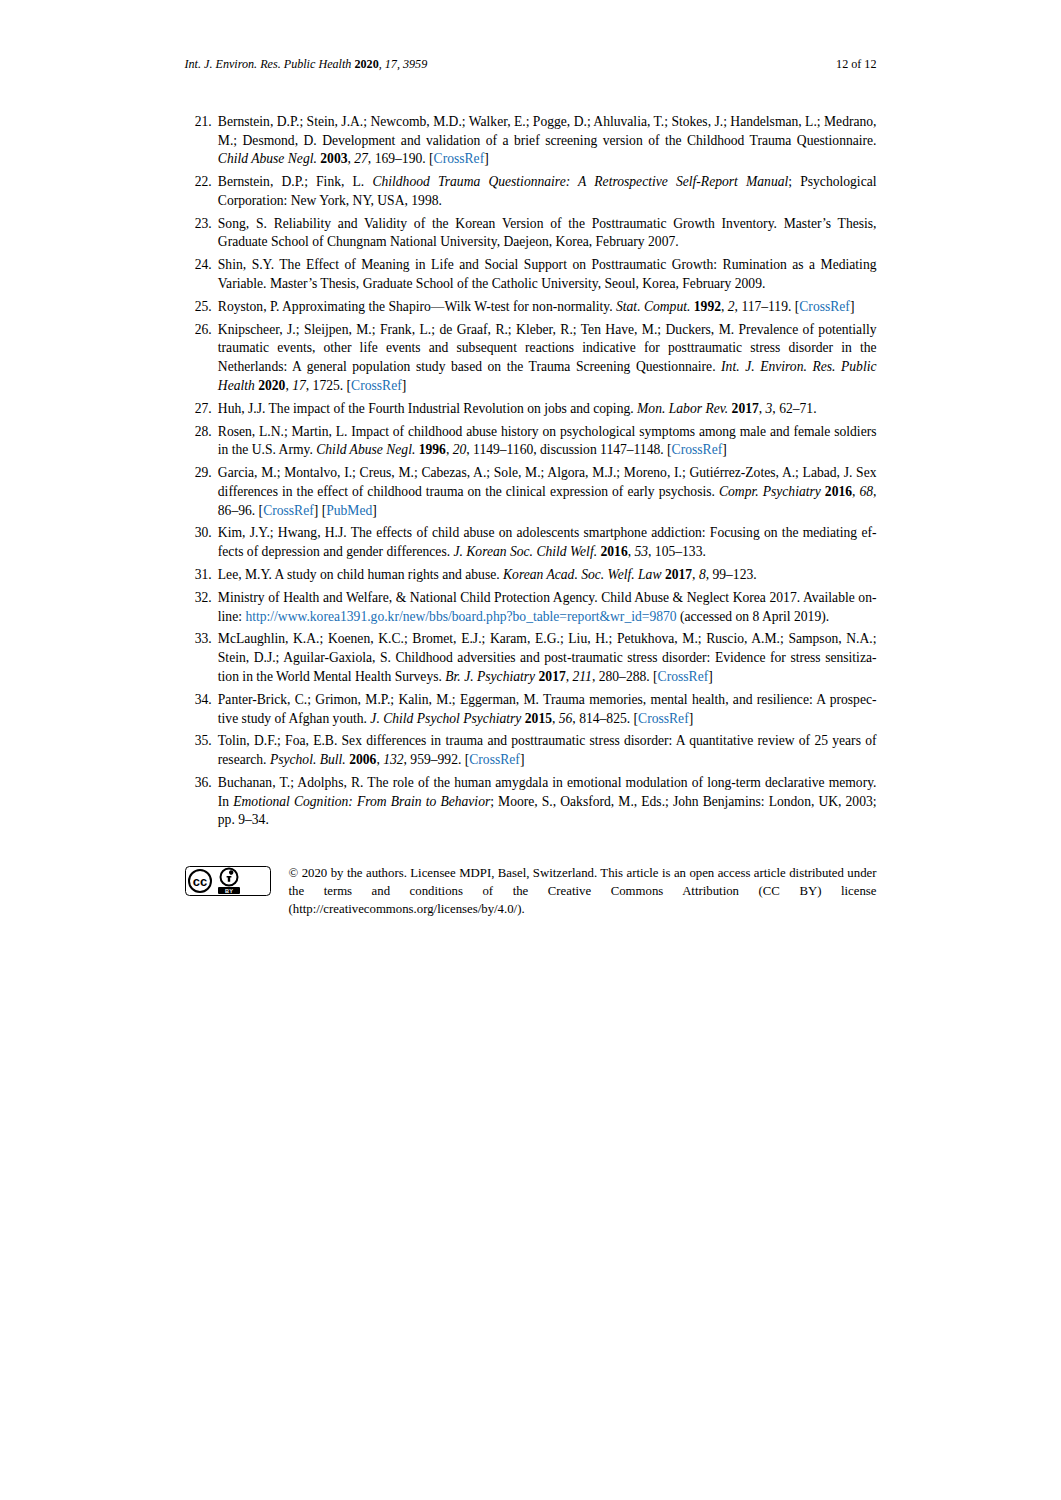Int. J. Environ. Res. Public Health 2020, 17, 3959
12 of 12
21. Bernstein, D.P.; Stein, J.A.; Newcomb, M.D.; Walker, E.; Pogge, D.; Ahluvalia, T.; Stokes, J.; Handelsman, L.; Medrano, M.; Desmond, D. Development and validation of a brief screening version of the Childhood Trauma Questionnaire. Child Abuse Negl. 2003, 27, 169–190. [CrossRef]
22. Bernstein, D.P.; Fink, L. Childhood Trauma Questionnaire: A Retrospective Self-Report Manual; Psychological Corporation: New York, NY, USA, 1998.
23. Song, S. Reliability and Validity of the Korean Version of the Posttraumatic Growth Inventory. Master’s Thesis, Graduate School of Chungnam National University, Daejeon, Korea, February 2007.
24. Shin, S.Y. The Effect of Meaning in Life and Social Support on Posttraumatic Growth: Rumination as a Mediating Variable. Master’s Thesis, Graduate School of the Catholic University, Seoul, Korea, February 2009.
25. Royston, P. Approximating the Shapiro—Wilk W-test for non-normality. Stat. Comput. 1992, 2, 117–119. [CrossRef]
26. Knipscheer, J.; Sleijpen, M.; Frank, L.; de Graaf, R.; Kleber, R.; Ten Have, M.; Duckers, M. Prevalence of potentially traumatic events, other life events and subsequent reactions indicative for posttraumatic stress disorder in the Netherlands: A general population study based on the Trauma Screening Questionnaire. Int. J. Environ. Res. Public Health 2020, 17, 1725. [CrossRef]
27. Huh, J.J. The impact of the Fourth Industrial Revolution on jobs and coping. Mon. Labor Rev. 2017, 3, 62–71.
28. Rosen, L.N.; Martin, L. Impact of childhood abuse history on psychological symptoms among male and female soldiers in the U.S. Army. Child Abuse Negl. 1996, 20, 1149–1160, discussion 1147–1148. [CrossRef]
29. Garcia, M.; Montalvo, I.; Creus, M.; Cabezas, A.; Sole, M.; Algora, M.J.; Moreno, I.; Gutiérrez-Zotes, A.; Labad, J. Sex differences in the effect of childhood trauma on the clinical expression of early psychosis. Compr. Psychiatry 2016, 68, 86–96. [CrossRef] [PubMed]
30. Kim, J.Y.; Hwang, H.J. The effects of child abuse on adolescents smartphone addiction: Focusing on the mediating effects of depression and gender differences. J. Korean Soc. Child Welf. 2016, 53, 105–133.
31. Lee, M.Y. A study on child human rights and abuse. Korean Acad. Soc. Welf. Law 2017, 8, 99–123.
32. Ministry of Health and Welfare, & National Child Protection Agency. Child Abuse & Neglect Korea 2017. Available online: http://www.korea1391.go.kr/new/bbs/board.php?bo_table=report&wr_id=9870 (accessed on 8 April 2019).
33. McLaughlin, K.A.; Koenen, K.C.; Bromet, E.J.; Karam, E.G.; Liu, H.; Petukhova, M.; Ruscio, A.M.; Sampson, N.A.; Stein, D.J.; Aguilar-Gaxiola, S. Childhood adversities and post-traumatic stress disorder: Evidence for stress sensitization in the World Mental Health Surveys. Br. J. Psychiatry 2017, 211, 280–288. [CrossRef]
34. Panter-Brick, C.; Grimon, M.P.; Kalin, M.; Eggerman, M. Trauma memories, mental health, and resilience: A prospective study of Afghan youth. J. Child Psychol Psychiatry 2015, 56, 814–825. [CrossRef]
35. Tolin, D.F.; Foa, E.B. Sex differences in trauma and posttraumatic stress disorder: A quantitative review of 25 years of research. Psychol. Bull. 2006, 132, 959–992. [CrossRef]
36. Buchanan, T.; Adolphs, R. The role of the human amygdala in emotional modulation of long-term declarative memory. In Emotional Cognition: From Brain to Behavior; Moore, S., Oaksford, M., Eds.; John Benjamins: London, UK, 2003; pp. 9–34.
cc BY
© 2020 by the authors. Licensee MDPI, Basel, Switzerland. This article is an open access article distributed under the terms and conditions of the Creative Commons Attribution (CC BY) license (http://creativecommons.org/licenses/by/4.0/).